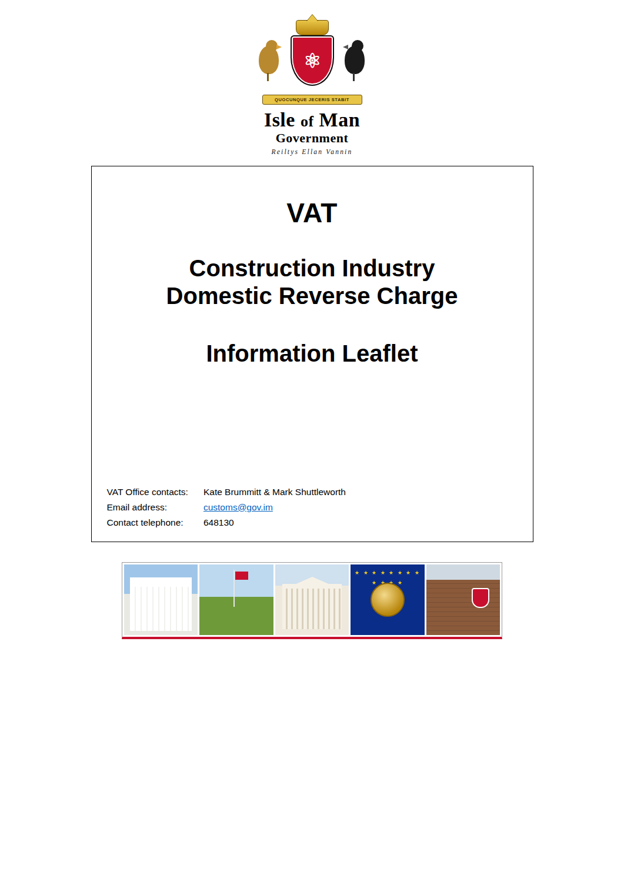⚛
Quocunque Jeceris Stabit
Isle of Man
Government
Reiltys Ellan Vannin
VAT
Construction Industry
Domestic Reverse Charge
Information Leaflet
| VAT Office contacts: | Kate Brummitt & Mark Shuttleworth |
| Email address: | customs@gov.im |
| Contact telephone: | 648130 |